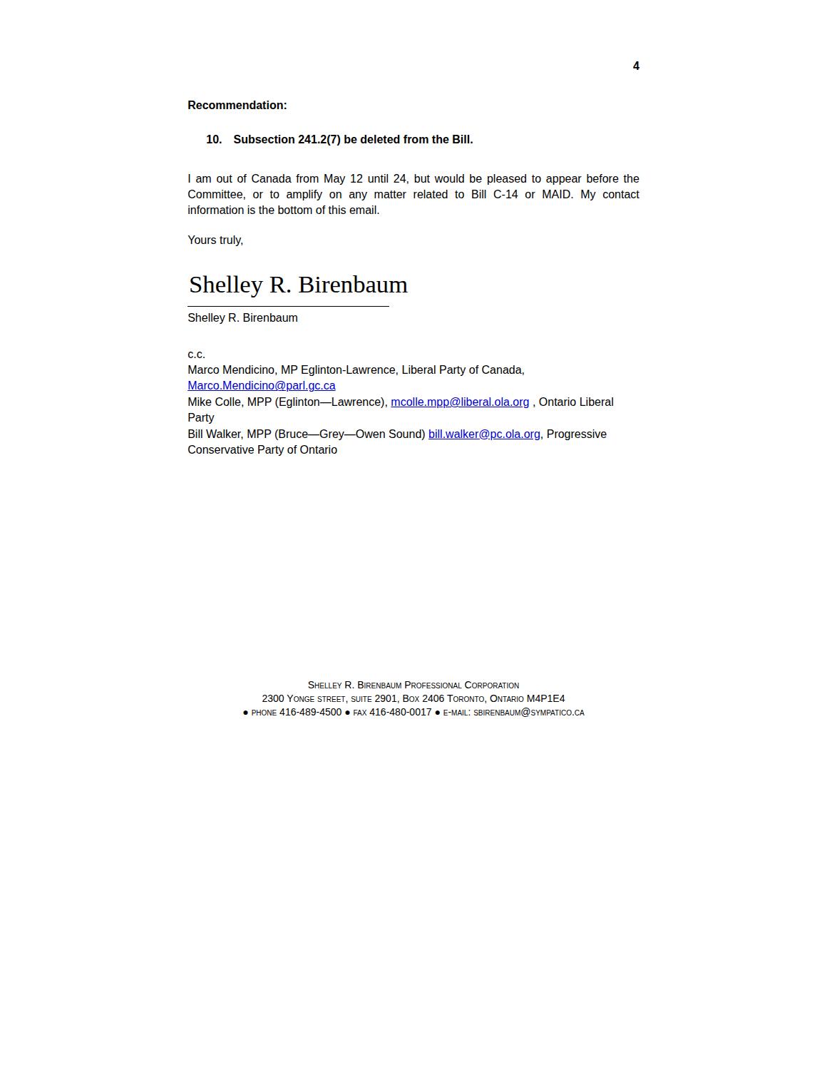4
Recommendation:
Subsection 241.2(7) be deleted from the Bill.
I am out of Canada from May 12 until 24, but would be pleased to appear before the Committee, or to amplify on any matter related to Bill C-14 or MAID. My contact information is the bottom of this email.
Yours truly,
Shelley R. Birenbaum
Shelley R. Birenbaum
c.c.
Marco Mendicino, MP Eglinton-Lawrence, Liberal Party of Canada, Marco.Mendicino@parl.gc.ca
Mike Colle, MPP (Eglinton—Lawrence), mcolle.mpp@liberal.ola.org , Ontario Liberal Party
Bill Walker, MPP (Bruce—Grey—Owen Sound) bill.walker@pc.ola.org, Progressive Conservative Party of Ontario
Shelley R. Birenbaum Professional Corporation
2300 Yonge street, suite 2901, Box 2406 Toronto, Ontario M4P1E4
● phone 416-489-4500 ● fax 416-480-0017 ● e-mail: sbirenbaum@sympatico.ca